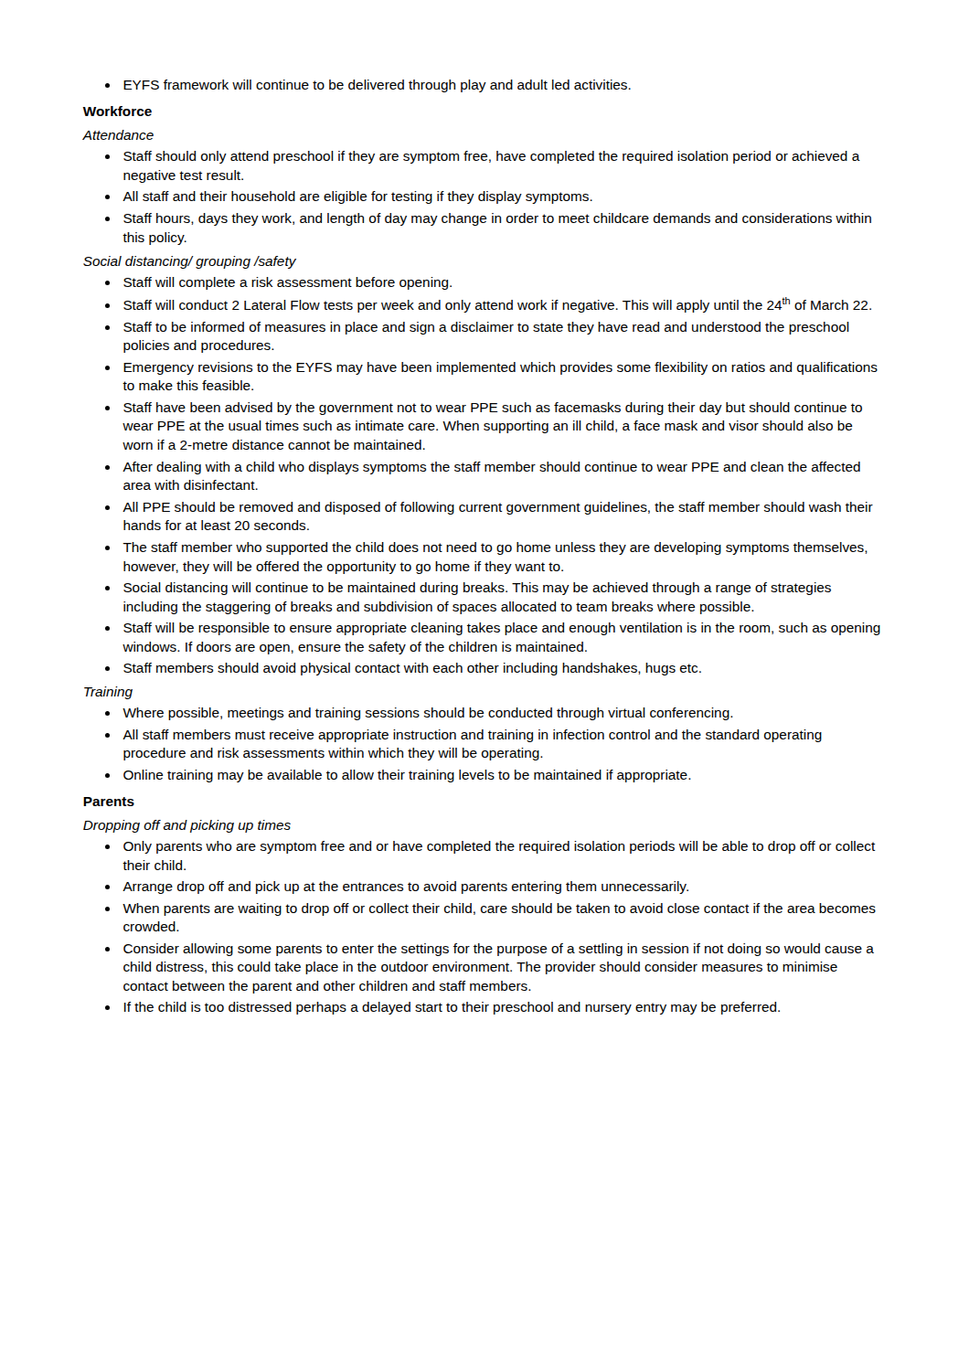EYFS framework will continue to be delivered through play and adult led activities.
Workforce
Attendance
Staff should only attend preschool if they are symptom free, have completed the required isolation period or achieved a negative test result.
All staff and their household are eligible for testing if they display symptoms.
Staff hours, days they work, and length of day may change in order to meet childcare demands and considerations within this policy.
Social distancing/ grouping /safety
Staff will complete a risk assessment before opening.
Staff will conduct 2 Lateral Flow tests per week and only attend work if negative. This will apply until the 24th of March 22.
Staff to be informed of measures in place and sign a disclaimer to state they have read and understood the preschool policies and procedures.
Emergency revisions to the EYFS may have been implemented which provides some flexibility on ratios and qualifications to make this feasible.
Staff have been advised by the government not to wear PPE such as facemasks during their day but should continue to wear PPE at the usual times such as intimate care. When supporting an ill child, a face mask and visor should also be worn if a 2-metre distance cannot be maintained.
After dealing with a child who displays symptoms the staff member should continue to wear PPE and clean the affected area with disinfectant.
All PPE should be removed and disposed of following current government guidelines, the staff member should wash their hands for at least 20 seconds.
The staff member who supported the child does not need to go home unless they are developing symptoms themselves, however, they will be offered the opportunity to go home if they want to.
Social distancing will continue to be maintained during breaks. This may be achieved through a range of strategies including the staggering of breaks and subdivision of spaces allocated to team breaks where possible.
Staff will be responsible to ensure appropriate cleaning takes place and enough ventilation is in the room, such as opening windows. If doors are open, ensure the safety of the children is maintained.
Staff members should avoid physical contact with each other including handshakes, hugs etc.
Training
Where possible, meetings and training sessions should be conducted through virtual conferencing.
All staff members must receive appropriate instruction and training in infection control and the standard operating procedure and risk assessments within which they will be operating.
Online training may be available to allow their training levels to be maintained if appropriate.
Parents
Dropping off and picking up times
Only parents who are symptom free and or have completed the required isolation periods will be able to drop off or collect their child.
Arrange drop off and pick up at the entrances to avoid parents entering them unnecessarily.
When parents are waiting to drop off or collect their child, care should be taken to avoid close contact if the area becomes crowded.
Consider allowing some parents to enter the settings for the purpose of a settling in session if not doing so would cause a child distress, this could take place in the outdoor environment. The provider should consider measures to minimise contact between the parent and other children and staff members.
If the child is too distressed perhaps a delayed start to their preschool and nursery entry may be preferred.